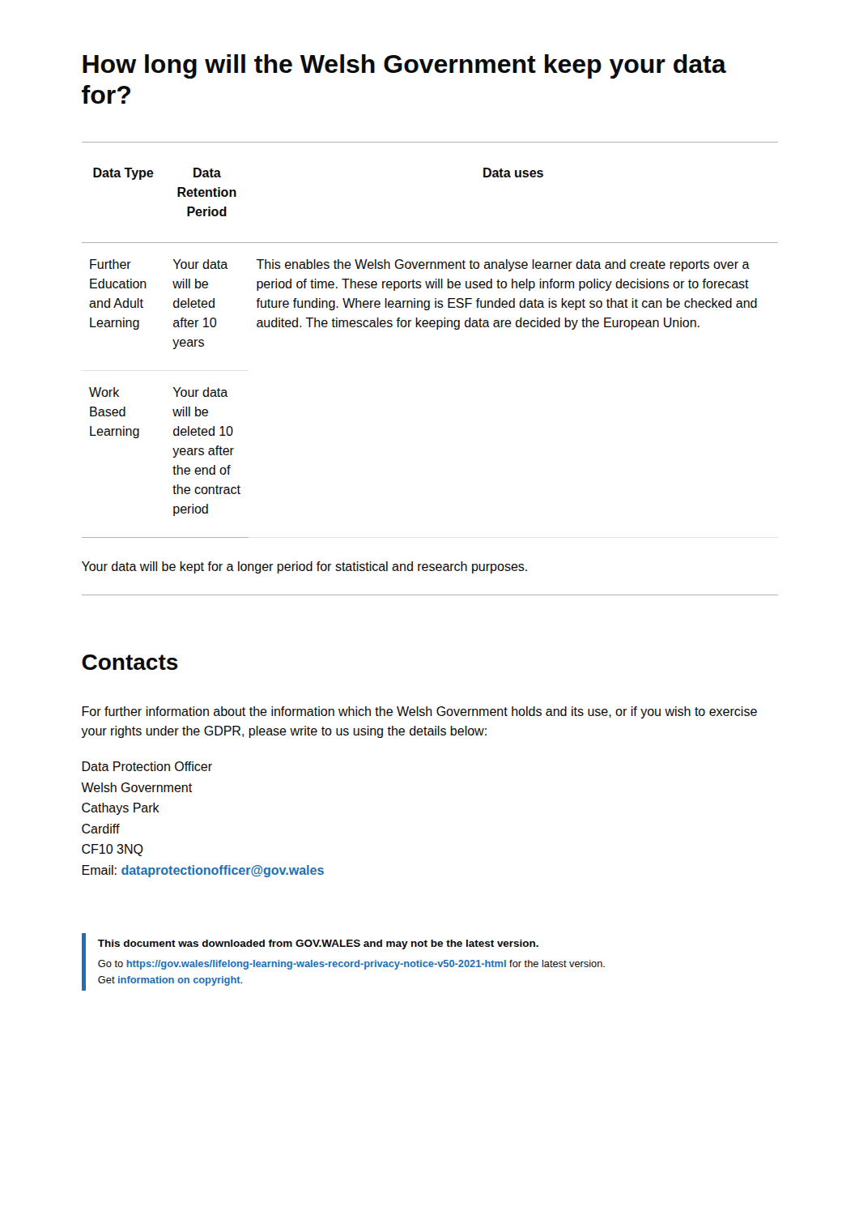How long will the Welsh Government keep your data for?
| Data Type | Data Retention Period | Data uses |
| --- | --- | --- |
| Further Education and Adult Learning | Your data will be deleted after 10 years | This enables the Welsh Government to analyse learner data and create reports over a period of time. These reports will be used to help inform policy decisions or to forecast future funding. Where learning is ESF funded data is kept so that it can be checked and audited. The timescales for keeping data are decided by the European Union. |
| Work Based Learning | Your data will be deleted 10 years after the end of the contract period |
Your data will be kept for a longer period for statistical and research purposes.
Contacts
For further information about the information which the Welsh Government holds and its use, or if you wish to exercise your rights under the GDPR, please write to us using the details below:
Data Protection Officer
Welsh Government
Cathays Park
Cardiff
CF10 3NQ
Email: dataprotectionofficer@gov.wales
This document was downloaded from GOV.WALES and may not be the latest version. Go to https://gov.wales/lifelong-learning-wales-record-privacy-notice-v50-2021-html for the latest version.
Get information on copyright.